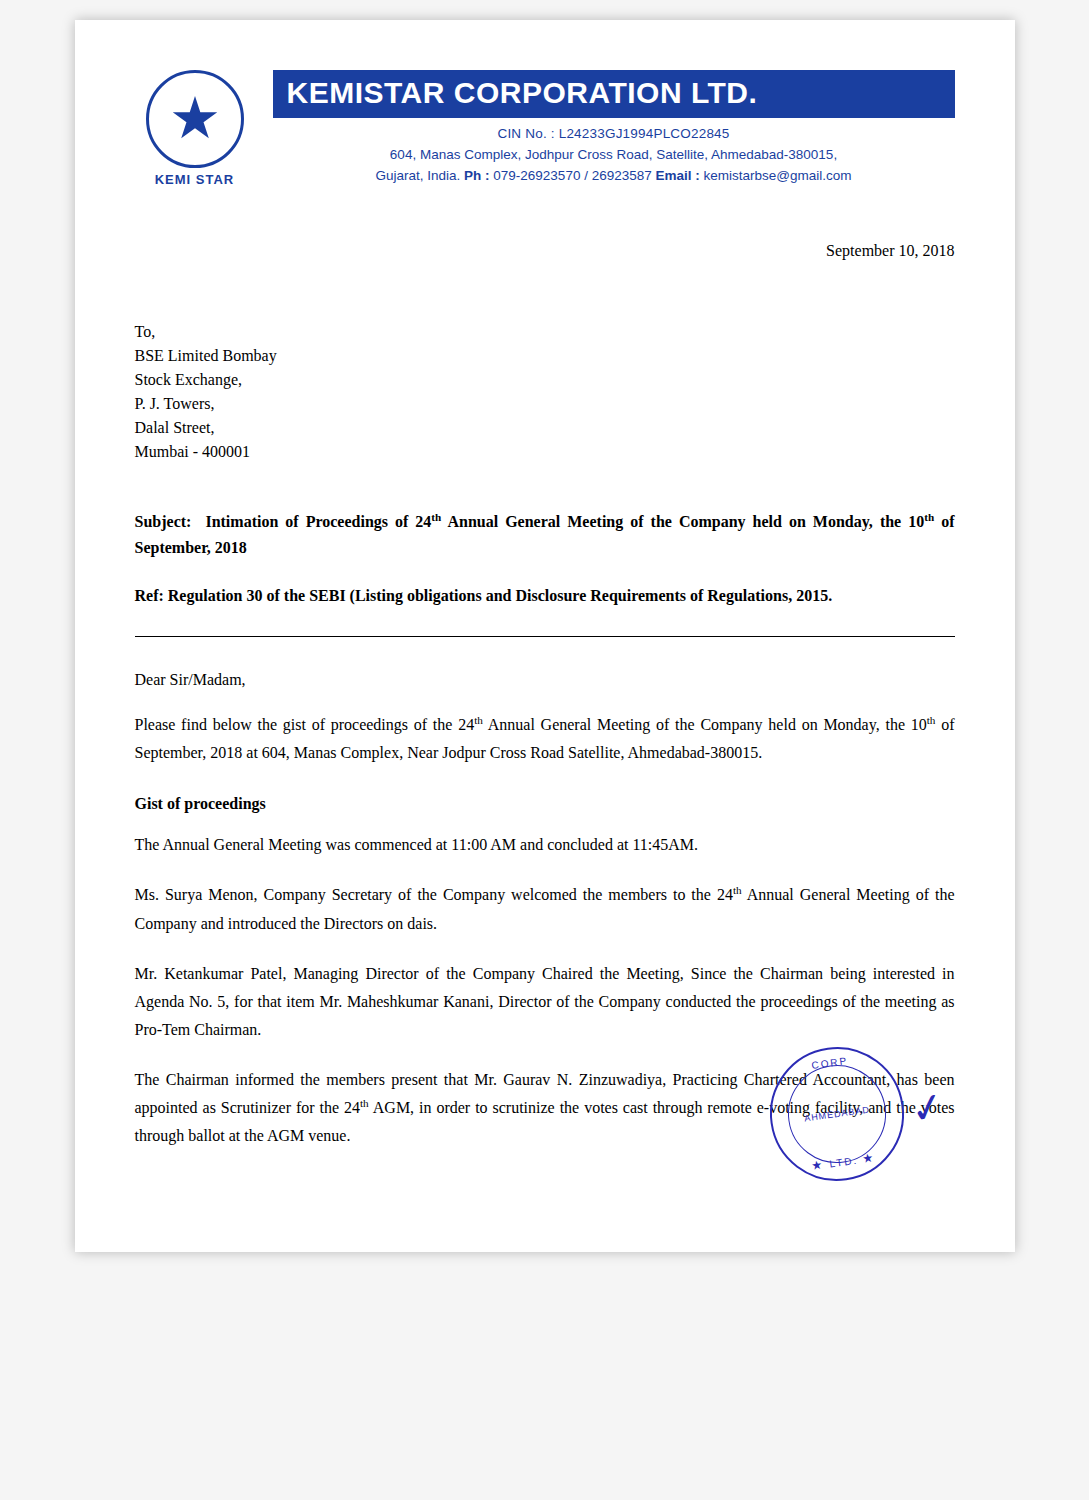★
KEMI STAR
KEMISTAR CORPORATION LTD.
CIN No. : L24233GJ1994PLCO22845
604, Manas Complex, Jodhpur Cross Road, Satellite, Ahmedabad-380015,
Gujarat, India. Ph : 079-26923570 / 26923587 Email : kemistarbse@gmail.com
September 10, 2018
To,
BSE Limited Bombay
Stock Exchange,
P. J. Towers,
Dalal Street,
Mumbai - 400001
Subject: Intimation of Proceedings of 24th Annual General Meeting of the Company held on Monday, the 10th of September, 2018
Ref: Regulation 30 of the SEBI (Listing obligations and Disclosure Requirements of Regulations, 2015.
Dear Sir/Madam,
Please find below the gist of proceedings of the 24th Annual General Meeting of the Company held on Monday, the 10th of September, 2018 at 604, Manas Complex, Near Jodpur Cross Road Satellite, Ahmedabad-380015.
Gist of proceedings
The Annual General Meeting was commenced at 11:00 AM and concluded at 11:45AM.
Ms. Surya Menon, Company Secretary of the Company welcomed the members to the 24th Annual General Meeting of the Company and introduced the Directors on dais.
Mr. Ketankumar Patel, Managing Director of the Company Chaired the Meeting, Since the Chairman being interested in Agenda No. 5, for that item Mr. Maheshkumar Kanani, Director of the Company conducted the proceedings of the meeting as Pro-Tem Chairman.
The Chairman informed the members present that Mr. Gaurav N. Zinzuwadiya, Practicing Chartered Accountant, has been appointed as Scrutinizer for the 24th AGM, in order to scrutinize the votes cast through remote e-voting facility, and the votes through ballot at the AGM venue.
✓
CORP
AHMEDABAD
★ LTD. ★